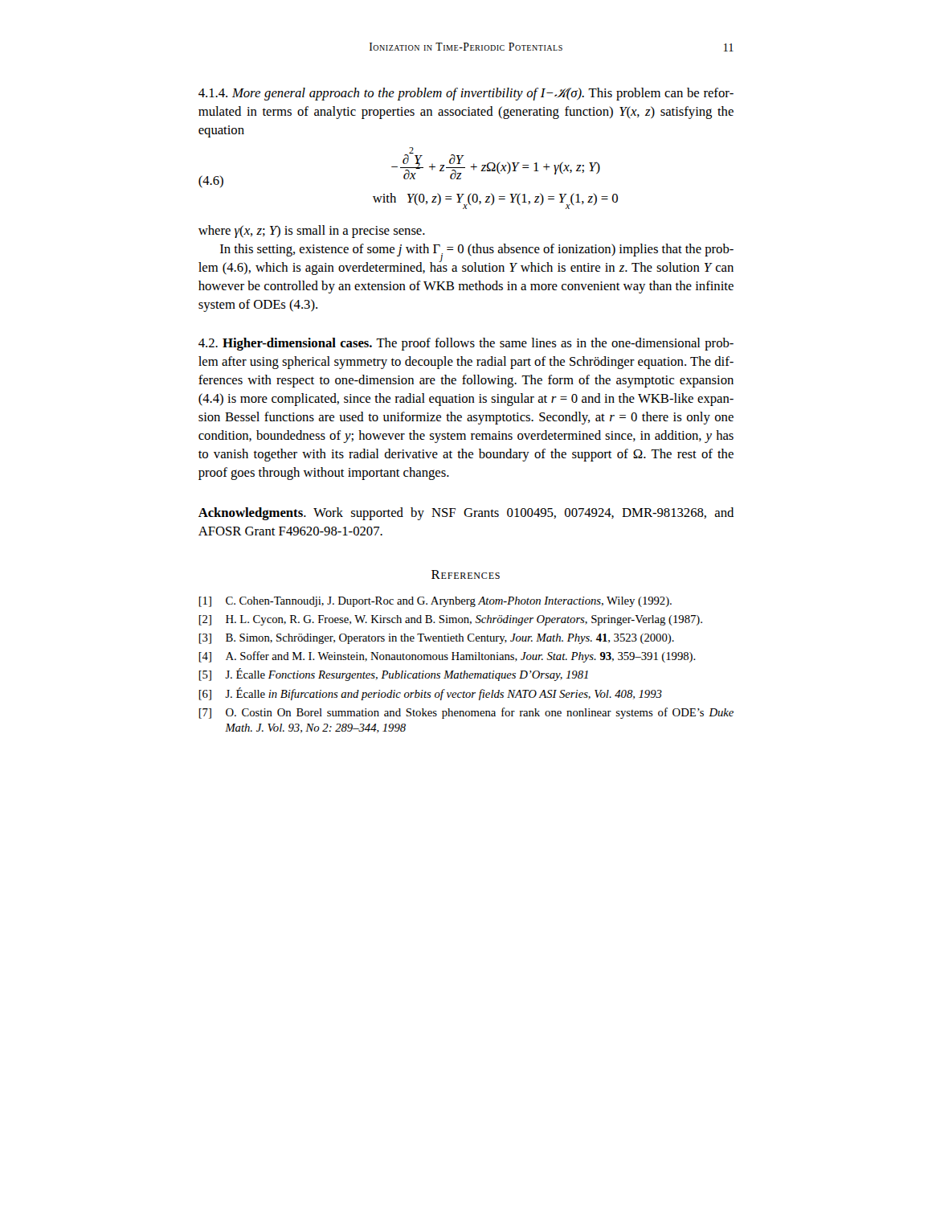Ionization in Time-Periodic Potentials 11
4.1.4. More general approach to the problem of invertibility of I−𝒦(σ). This problem can be reformulated in terms of analytic properties an associated (generating function) Y(x, z) satisfying the equation
(4.6)
−∂2Y∂x2 + z∂Y∂z + z Ω(x)Y = 1 + γ(x, z; Y)
with Y(0, z) = Yx(0, z) = Y(1, z) = Yx(1, z) = 0
where γ(x, z; Y) is small in a precise sense.
In this setting, existence of some j with Γj = 0 (thus absence of ionization) implies that the problem (4.6), which is again overdetermined, has a solution Y which is entire in z. The solution Y can however be controlled by an extension of WKB methods in a more convenient way than the infinite system of ODEs (4.3).
4.2. Higher-dimensional cases. The proof follows the same lines as in the one-dimensional problem after using spherical symmetry to decouple the radial part of the Schrödinger equation. The differences with respect to one-dimension are the following. The form of the asymptotic expansion (4.4) is more complicated, since the radial equation is singular at r = 0 and in the WKB-like expansion Bessel functions are used to uniformize the asymptotics. Secondly, at r = 0 there is only one condition, boundedness of y; however the system remains overdetermined since, in addition, y has to vanish together with its radial derivative at the boundary of the support of Ω. The rest of the proof goes through without important changes.
Acknowledgments. Work supported by NSF Grants 0100495, 0074924, DMR-9813268, and AFOSR Grant F49620-98-1-0207.
References
[1] C. Cohen-Tannoudji, J. Duport-Roc and G. Arynberg Atom-Photon Interactions, Wiley (1992).
[2] H. L. Cycon, R. G. Froese, W. Kirsch and B. Simon, Schrödinger Operators, Springer-Verlag (1987).
[3] B. Simon, Schrödinger, Operators in the Twentieth Century, Jour. Math. Phys. 41, 3523 (2000).
[4] A. Soffer and M. I. Weinstein, Nonautonomous Hamiltonians, Jour. Stat. Phys. 93, 359–391 (1998).
[5] J. Écalle Fonctions Resurgentes, Publications Mathematiques D’Orsay, 1981
[6] J. Écalle in Bifurcations and periodic orbits of vector fields NATO ASI Series, Vol. 408, 1993
[7] O. Costin On Borel summation and Stokes phenomena for rank one nonlinear systems of ODE’s Duke Math. J. Vol. 93, No 2: 289–344, 1998